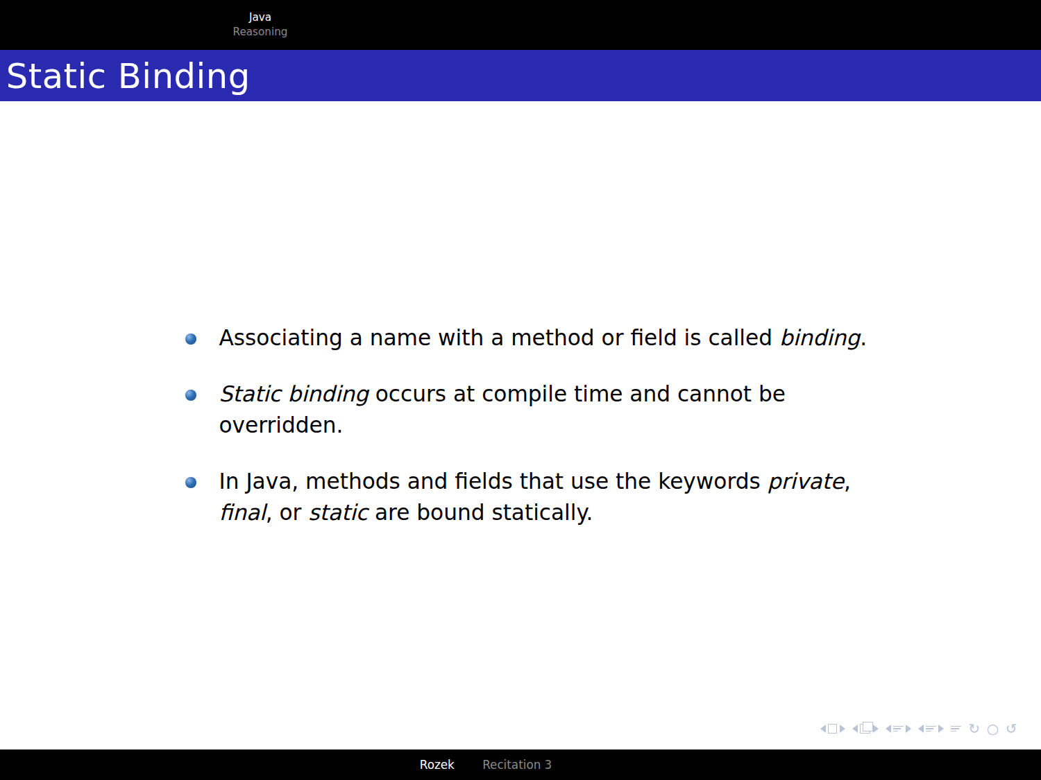Java Reasoning
Static Binding
Associating a name with a method or field is called binding.
Static binding occurs at compile time and cannot be overridden.
In Java, methods and fields that use the keywords private, final, or static are bound statically.
↻ ○ ↺
Rozek
Recitation 3